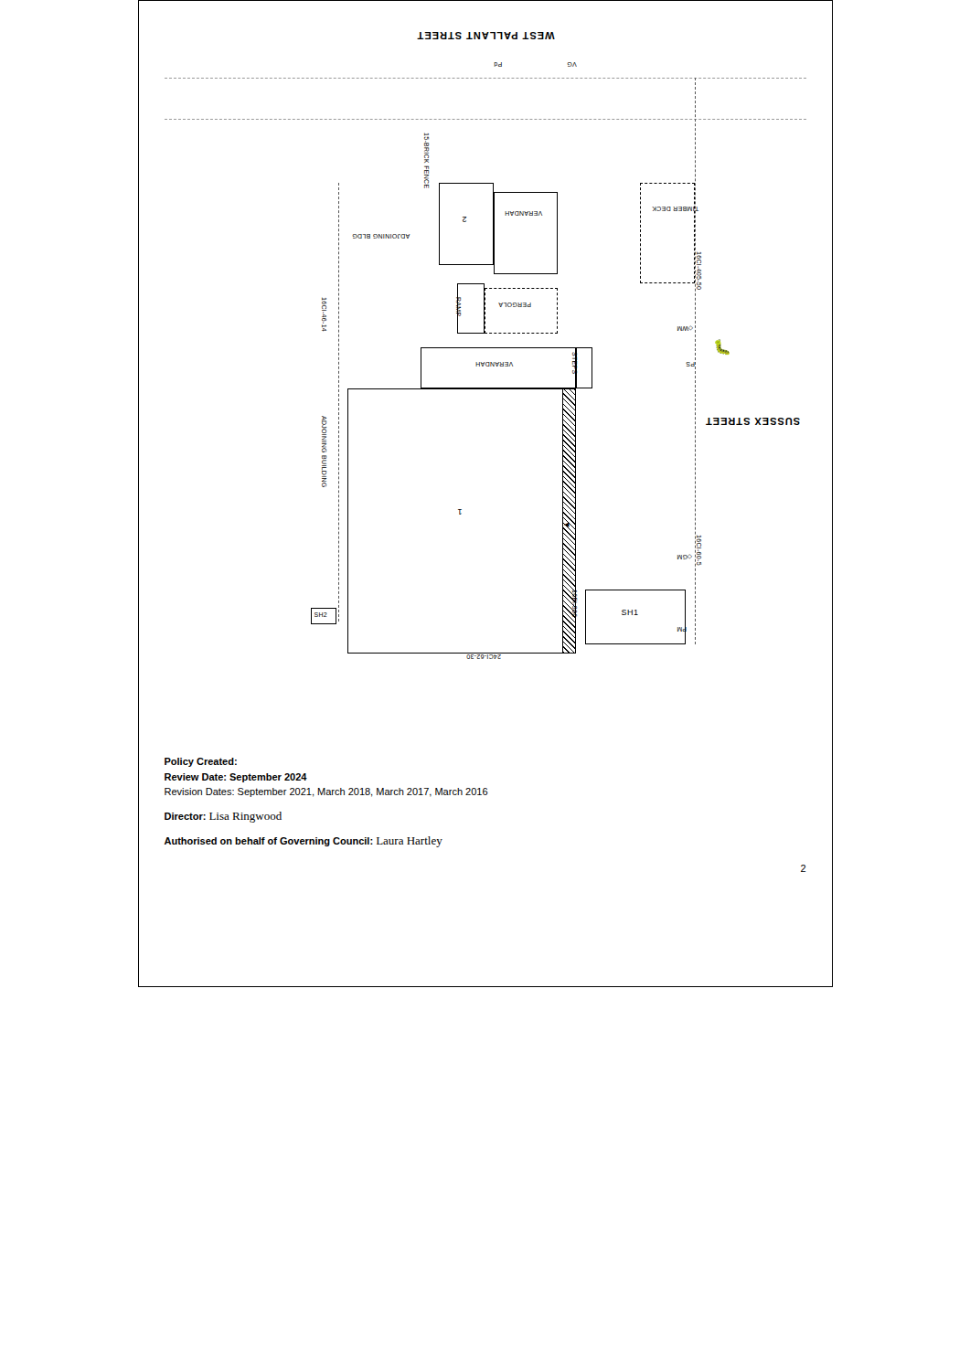WEST PALLANT STREET
SUSSEX STREET
Pd
VG
15-BRICK FENCE
2
VERANDAH
ADJOINING BLDG
TIMBER DECK
PERGOLA
RAMP
1
VERANDAH
STEPS
◀
SH1
SH2
16CI-46-14
ADJOINING BUILDING
16CI-405-50
16CI-60-5
16FI-306
24CI-62-30
◇WM
PS
◇GM
PM
🐛
Policy Created:
Review Date: September 2024
Revision Dates: September 2021, March 2018, March 2017, March 2016
Director: Lisa Ringwood
Authorised on behalf of Governing Council: Laura Hartley
2